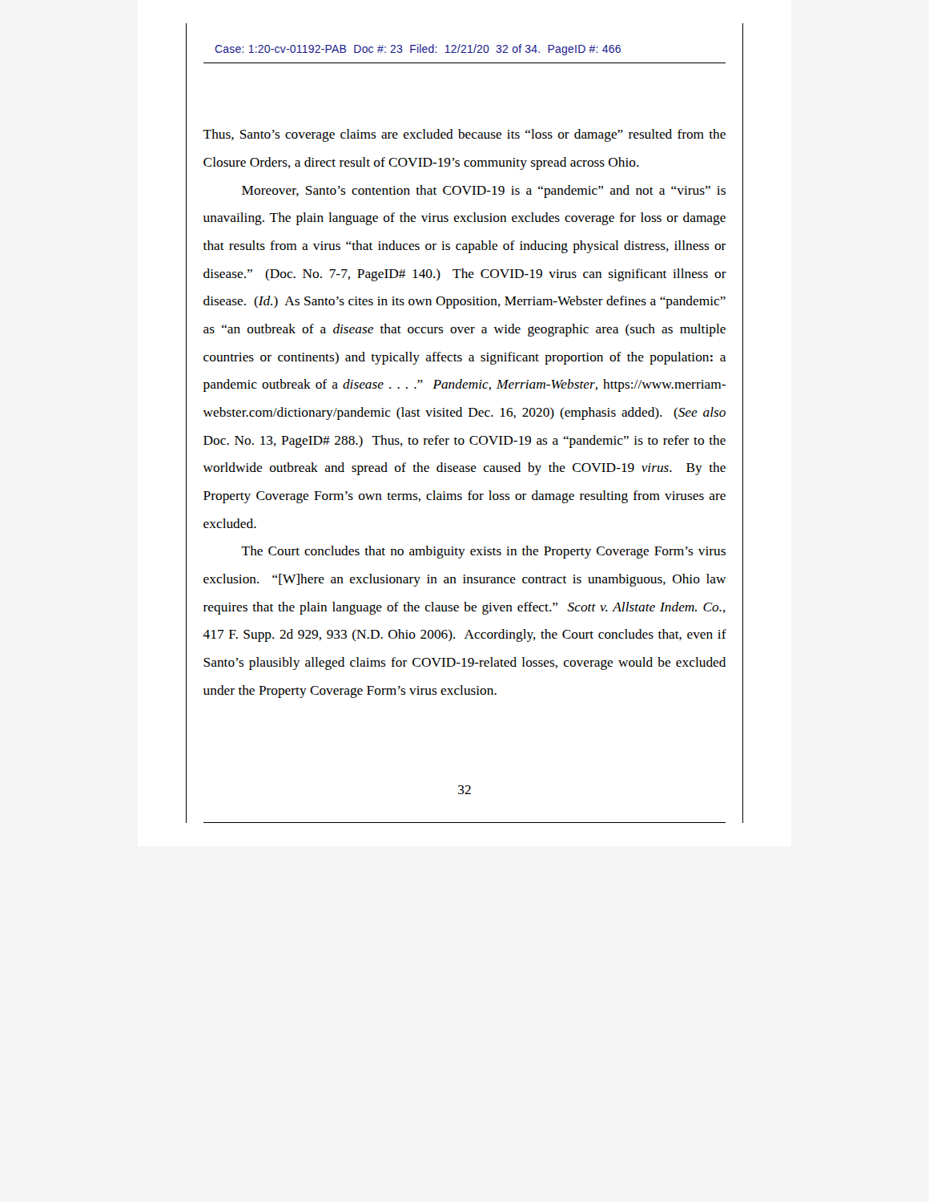Case: 1:20-cv-01192-PAB Doc #: 23 Filed: 12/21/20 32 of 34. PageID #: 466
Thus, Santo’s coverage claims are excluded because its “loss or damage” resulted from the Closure Orders, a direct result of COVID-19’s community spread across Ohio.
Moreover, Santo’s contention that COVID-19 is a “pandemic” and not a “virus” is unavailing. The plain language of the virus exclusion excludes coverage for loss or damage that results from a virus “that induces or is capable of inducing physical distress, illness or disease.” (Doc. No. 7-7, PageID# 140.) The COVID-19 virus can significant illness or disease. (Id.) As Santo’s cites in its own Opposition, Merriam-Webster defines a “pandemic” as “an outbreak of a disease that occurs over a wide geographic area (such as multiple countries or continents) and typically affects a significant proportion of the population: a pandemic outbreak of a disease . . . .” Pandemic, Merriam-Webster, https://www.merriam-webster.com/dictionary/pandemic (last visited Dec. 16, 2020) (emphasis added). (See also Doc. No. 13, PageID# 288.) Thus, to refer to COVID-19 as a “pandemic” is to refer to the worldwide outbreak and spread of the disease caused by the COVID-19 virus. By the Property Coverage Form’s own terms, claims for loss or damage resulting from viruses are excluded.
The Court concludes that no ambiguity exists in the Property Coverage Form’s virus exclusion. “[W]here an exclusionary in an insurance contract is unambiguous, Ohio law requires that the plain language of the clause be given effect.” Scott v. Allstate Indem. Co., 417 F. Supp. 2d 929, 933 (N.D. Ohio 2006). Accordingly, the Court concludes that, even if Santo’s plausibly alleged claims for COVID-19-related losses, coverage would be excluded under the Property Coverage Form’s virus exclusion.
32